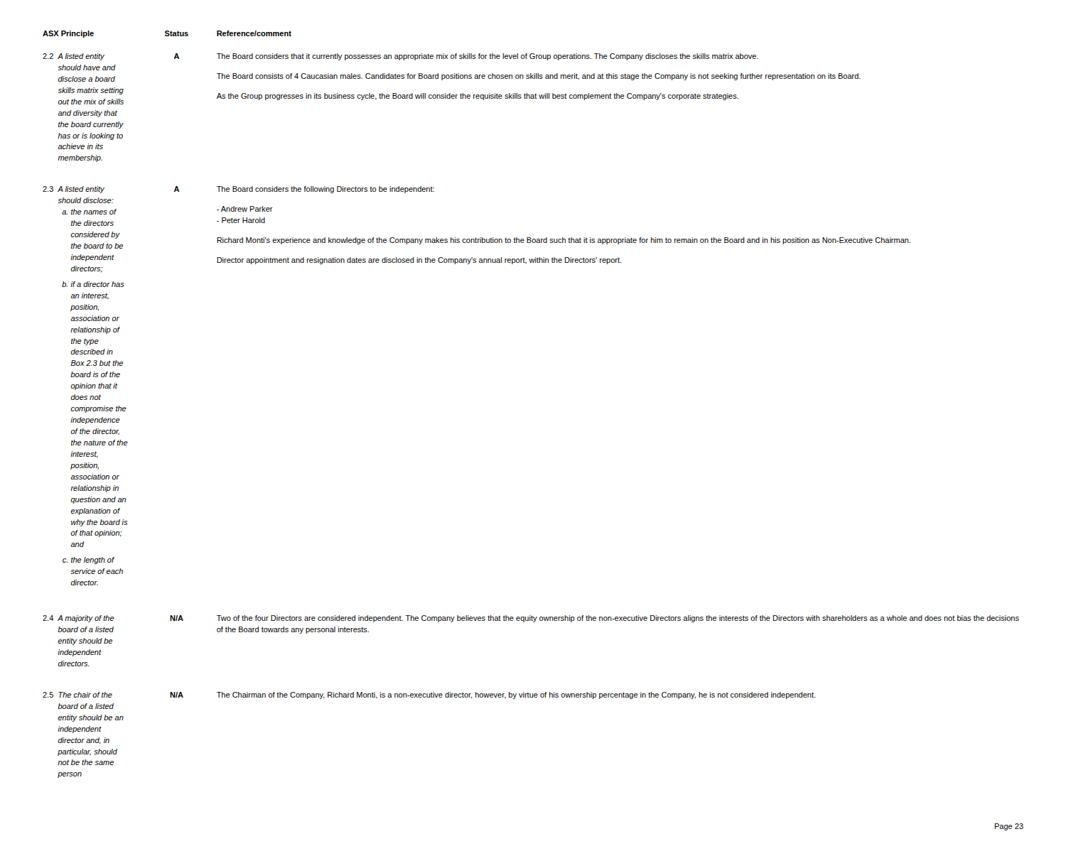| ASX Principle | Status | Reference/comment |
| --- | --- | --- |
| 2.2 | A listed entity should have and disclose a board skills matrix setting out the mix of skills and diversity that the board currently has or is looking to achieve in its membership. | A | The Board considers that it currently possesses an appropriate mix of skills for the level of Group operations. The Company discloses the skills matrix above. The Board consists of 4 Caucasian males. Candidates for Board positions are chosen on skills and merit, and at this stage the Company is not seeking further representation on its Board. As the Group progresses in its business cycle, the Board will consider the requisite skills that will best complement the Company's corporate strategies. |
| 2.3 | A listed entity should disclose: the names of the directors considered by the board to be independent directors; if a director has an interest, position, association or relationship of the type described in Box 2.3 but the board is of the opinion that it does not compromise the independence of the director, the nature of the interest, position, association or relationship in question and an explanation of why the board is of that opinion; and the length of service of each director. | A | The Board considers the following Directors to be independent: Andrew Parker Peter Harold Richard Monti's experience and knowledge of the Company makes his contribution to the Board such that it is appropriate for him to remain on the Board and in his position as Non-Executive Chairman. Director appointment and resignation dates are disclosed in the Company's annual report, within the Directors' report. |
| 2.4 | A majority of the board of a listed entity should be independent directors. | N/A | Two of the four Directors are considered independent. The Company believes that the equity ownership of the non-executive Directors aligns the interests of the Directors with shareholders as a whole and does not bias the decisions of the Board towards any personal interests. |
| 2.5 | The chair of the board of a listed entity should be an independent director and, in particular, should not be the same person | N/A | The Chairman of the Company, Richard Monti, is a non-executive director, however, by virtue of his ownership percentage in the Company, he is not considered independent. |
Page 23